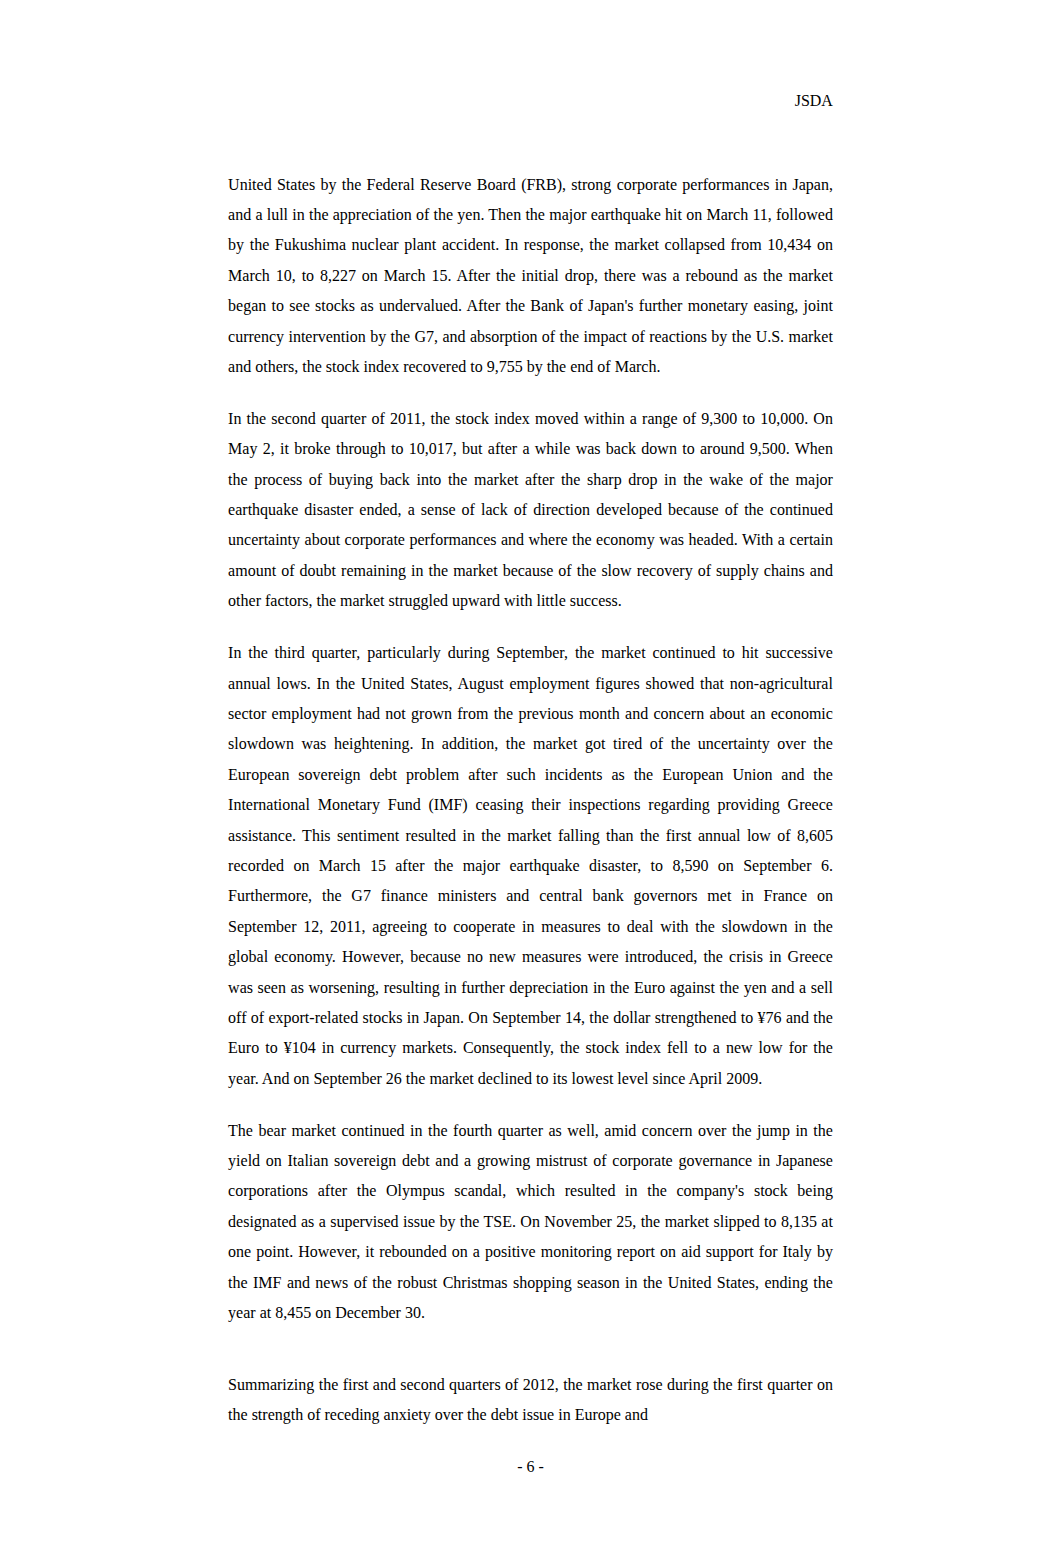JSDA
United States by the Federal Reserve Board (FRB), strong corporate performances in Japan, and a lull in the appreciation of the yen. Then the major earthquake hit on March 11, followed by the Fukushima nuclear plant accident. In response, the market collapsed from 10,434 on March 10, to 8,227 on March 15. After the initial drop, there was a rebound as the market began to see stocks as undervalued. After the Bank of Japan's further monetary easing, joint currency intervention by the G7, and absorption of the impact of reactions by the U.S. market and others, the stock index recovered to 9,755 by the end of March.
In the second quarter of 2011, the stock index moved within a range of 9,300 to 10,000. On May 2, it broke through to 10,017, but after a while was back down to around 9,500. When the process of buying back into the market after the sharp drop in the wake of the major earthquake disaster ended, a sense of lack of direction developed because of the continued uncertainty about corporate performances and where the economy was headed. With a certain amount of doubt remaining in the market because of the slow recovery of supply chains and other factors, the market struggled upward with little success.
In the third quarter, particularly during September, the market continued to hit successive annual lows. In the United States, August employment figures showed that non-agricultural sector employment had not grown from the previous month and concern about an economic slowdown was heightening. In addition, the market got tired of the uncertainty over the European sovereign debt problem after such incidents as the European Union and the International Monetary Fund (IMF) ceasing their inspections regarding providing Greece assistance. This sentiment resulted in the market falling than the first annual low of 8,605 recorded on March 15 after the major earthquake disaster, to 8,590 on September 6. Furthermore, the G7 finance ministers and central bank governors met in France on September 12, 2011, agreeing to cooperate in measures to deal with the slowdown in the global economy. However, because no new measures were introduced, the crisis in Greece was seen as worsening, resulting in further depreciation in the Euro against the yen and a sell off of export-related stocks in Japan. On September 14, the dollar strengthened to ¥76 and the Euro to ¥104 in currency markets. Consequently, the stock index fell to a new low for the year. And on September 26 the market declined to its lowest level since April 2009.
The bear market continued in the fourth quarter as well, amid concern over the jump in the yield on Italian sovereign debt and a growing mistrust of corporate governance in Japanese corporations after the Olympus scandal, which resulted in the company's stock being designated as a supervised issue by the TSE. On November 25, the market slipped to 8,135 at one point. However, it rebounded on a positive monitoring report on aid support for Italy by the IMF and news of the robust Christmas shopping season in the United States, ending the year at 8,455 on December 30.
Summarizing the first and second quarters of 2012, the market rose during the first quarter on the strength of receding anxiety over the debt issue in Europe and
- 6 -